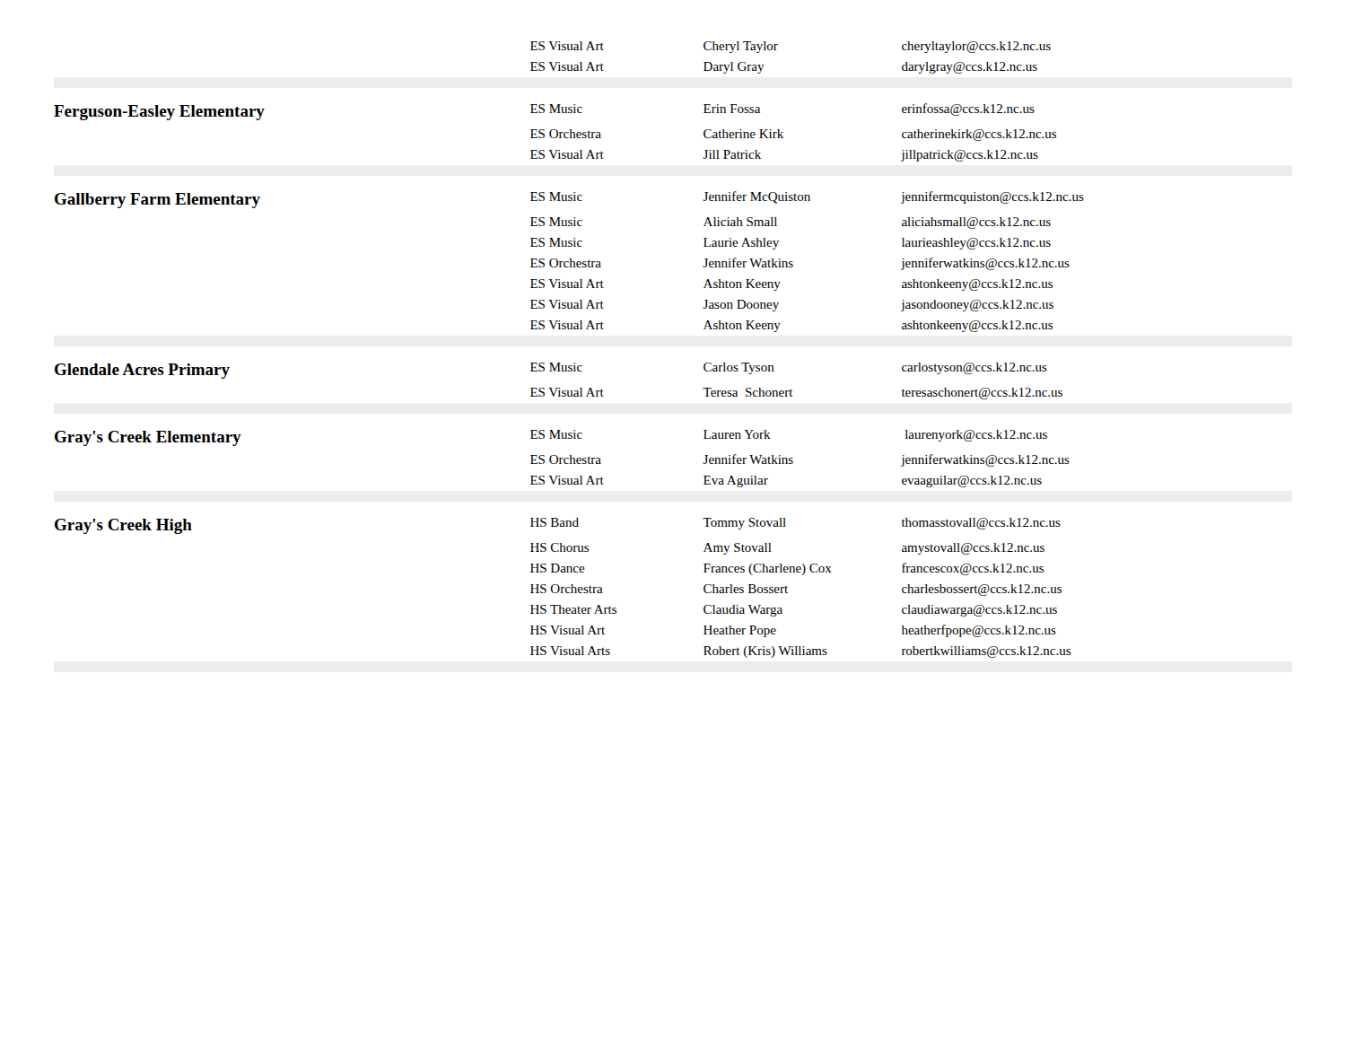| | ES Visual Art | Cheryl Taylor | cheryltaylor@ccs.k12.nc.us |
| | ES Visual Art | Daryl Gray | darylgray@ccs.k12.nc.us |
| Ferguson-Easley Elementary | ES Music | Erin Fossa | erinfossa@ccs.k12.nc.us |
| | ES Orchestra | Catherine Kirk | catherinekirk@ccs.k12.nc.us |
| | ES Visual Art | Jill Patrick | jillpatrick@ccs.k12.nc.us |
| Gallberry Farm Elementary | ES Music | Jennifer McQuiston | jennifermcquiston@ccs.k12.nc.us |
| | ES Music | Aliciah Small | aliciahsmall@ccs.k12.nc.us |
| | ES Music | Laurie Ashley | laurieashley@ccs.k12.nc.us |
| | ES Orchestra | Jennifer Watkins | jenniferwatkins@ccs.k12.nc.us |
| | ES Visual Art | Ashton Keeny | ashtonkeeny@ccs.k12.nc.us |
| | ES Visual Art | Jason Dooney | jasondooney@ccs.k12.nc.us |
| | ES Visual Art | Ashton Keeny | ashtonkeeny@ccs.k12.nc.us |
| Glendale Acres Primary | ES Music | Carlos Tyson | carlostyson@ccs.k12.nc.us |
| | ES Visual Art | Teresa Schonert | teresaschonert@ccs.k12.nc.us |
| Gray's Creek Elementary | ES Music | Lauren York | laurenyork@ccs.k12.nc.us |
| | ES Orchestra | Jennifer Watkins | jenniferwatkins@ccs.k12.nc.us |
| | ES Visual Art | Eva Aguilar | evaaguilar@ccs.k12.nc.us |
| Gray's Creek High | HS Band | Tommy Stovall | thomasstovall@ccs.k12.nc.us |
| | HS Chorus | Amy Stovall | amystovall@ccs.k12.nc.us |
| | HS Dance | Frances (Charlene) Cox | francescox@ccs.k12.nc.us |
| | HS Orchestra | Charles Bossert | charlesbossert@ccs.k12.nc.us |
| | HS Theater Arts | Claudia Warga | claudiawarga@ccs.k12.nc.us |
| | HS Visual Art | Heather Pope | heatherfpope@ccs.k12.nc.us |
| | HS Visual Arts | Robert (Kris) Williams | robertkwilliams@ccs.k12.nc.us |